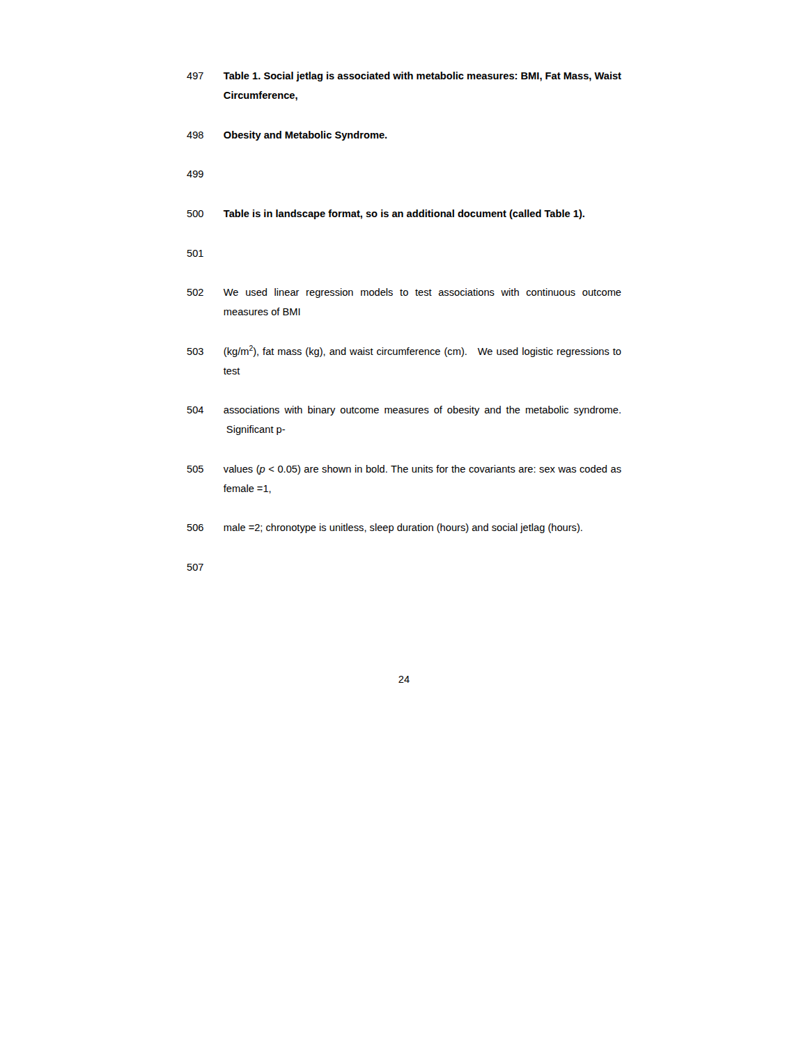497
Table 1. Social jetlag is associated with metabolic measures: BMI, Fat Mass, Waist Circumference,
498
Obesity and Metabolic Syndrome.
499
500
Table is in landscape format, so is an additional document (called Table 1).
501
502
We used linear regression models to test associations with continuous outcome measures of BMI
503
(kg/m2), fat mass (kg), and waist circumference (cm). We used logistic regressions to test
504
associations with binary outcome measures of obesity and the metabolic syndrome. Significant p-
505
values (p < 0.05) are shown in bold. The units for the covariants are: sex was coded as female =1,
506
male =2; chronotype is unitless, sleep duration (hours) and social jetlag (hours).
507
24